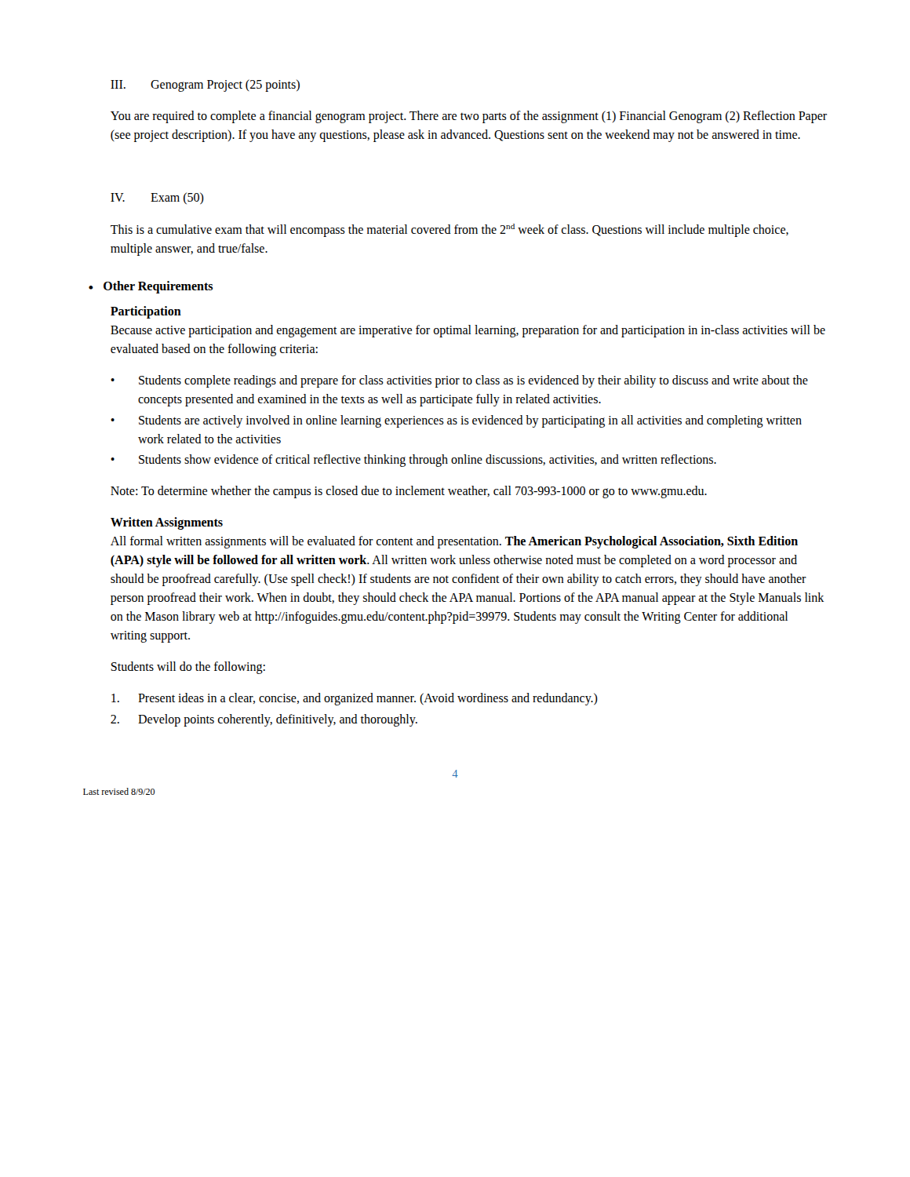III. Genogram Project (25 points)
You are required to complete a financial genogram project. There are two parts of the assignment (1) Financial Genogram (2) Reflection Paper (see project description). If you have any questions, please ask in advanced. Questions sent on the weekend may not be answered in time.
IV. Exam (50)
This is a cumulative exam that will encompass the material covered from the 2nd week of class. Questions will include multiple choice, multiple answer, and true/false.
Other Requirements
Participation
Because active participation and engagement are imperative for optimal learning, preparation for and participation in in-class activities will be evaluated based on the following criteria:
Students complete readings and prepare for class activities prior to class as is evidenced by their ability to discuss and write about the concepts presented and examined in the texts as well as participate fully in related activities.
Students are actively involved in online learning experiences as is evidenced by participating in all activities and completing written work related to the activities
Students show evidence of critical reflective thinking through online discussions, activities, and written reflections.
Note: To determine whether the campus is closed due to inclement weather, call 703-993-1000 or go to www.gmu.edu.
Written Assignments
All formal written assignments will be evaluated for content and presentation. The American Psychological Association, Sixth Edition (APA) style will be followed for all written work. All written work unless otherwise noted must be completed on a word processor and should be proofread carefully. (Use spell check!) If students are not confident of their own ability to catch errors, they should have another person proofread their work. When in doubt, they should check the APA manual. Portions of the APA manual appear at the Style Manuals link on the Mason library web at http://infoguides.gmu.edu/content.php?pid=39979. Students may consult the Writing Center for additional writing support.
Students will do the following:
1. Present ideas in a clear, concise, and organized manner. (Avoid wordiness and redundancy.)
2. Develop points coherently, definitively, and thoroughly.
4
Last revised 8/9/20